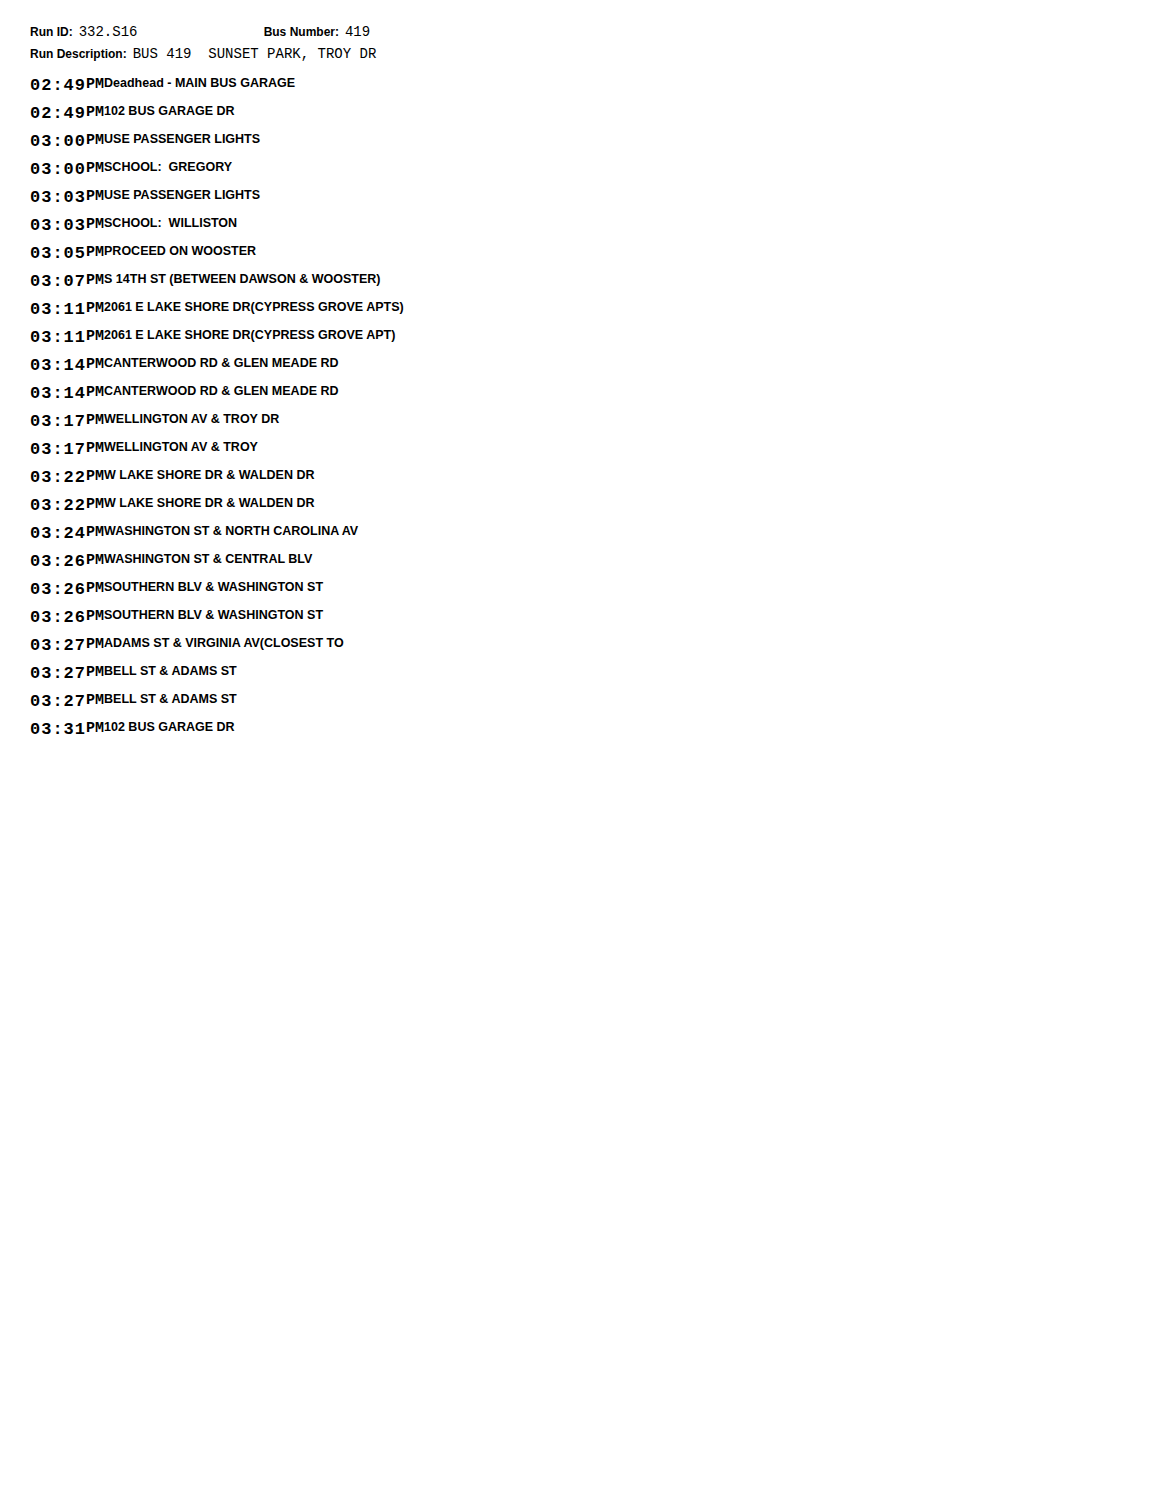Run ID: 332.S16 Bus Number: 419
Run Description: BUS 419 SUNSET PARK, TROY DR
| 02:49 | PM | Deadhead - MAIN BUS GARAGE |
| 02:49 | PM | 102 BUS GARAGE DR |
| 03:00 | PM | USE PASSENGER LIGHTS |
| 03:00 | PM | SCHOOL: GREGORY |
| 03:03 | PM | USE PASSENGER LIGHTS |
| 03:03 | PM | SCHOOL: WILLISTON |
| 03:05 | PM | PROCEED ON WOOSTER |
| 03:07 | PM | S 14TH ST (BETWEEN DAWSON & WOOSTER) |
| 03:11 | PM | 2061 E LAKE SHORE DR(CYPRESS GROVE APTS) |
| 03:11 | PM | 2061 E LAKE SHORE DR(CYPRESS GROVE APT) |
| 03:14 | PM | CANTERWOOD RD & GLEN MEADE RD |
| 03:14 | PM | CANTERWOOD RD & GLEN MEADE RD |
| 03:17 | PM | WELLINGTON AV & TROY DR |
| 03:17 | PM | WELLINGTON AV & TROY |
| 03:22 | PM | W LAKE SHORE DR & WALDEN DR |
| 03:22 | PM | W LAKE SHORE DR & WALDEN DR |
| 03:24 | PM | WASHINGTON ST & NORTH CAROLINA AV |
| 03:26 | PM | WASHINGTON ST & CENTRAL BLV |
| 03:26 | PM | SOUTHERN BLV & WASHINGTON ST |
| 03:26 | PM | SOUTHERN BLV & WASHINGTON ST |
| 03:27 | PM | ADAMS ST & VIRGINIA AV(CLOSEST TO |
| 03:27 | PM | BELL ST & ADAMS ST |
| 03:27 | PM | BELL ST & ADAMS ST |
| 03:31 | PM | 102 BUS GARAGE DR |